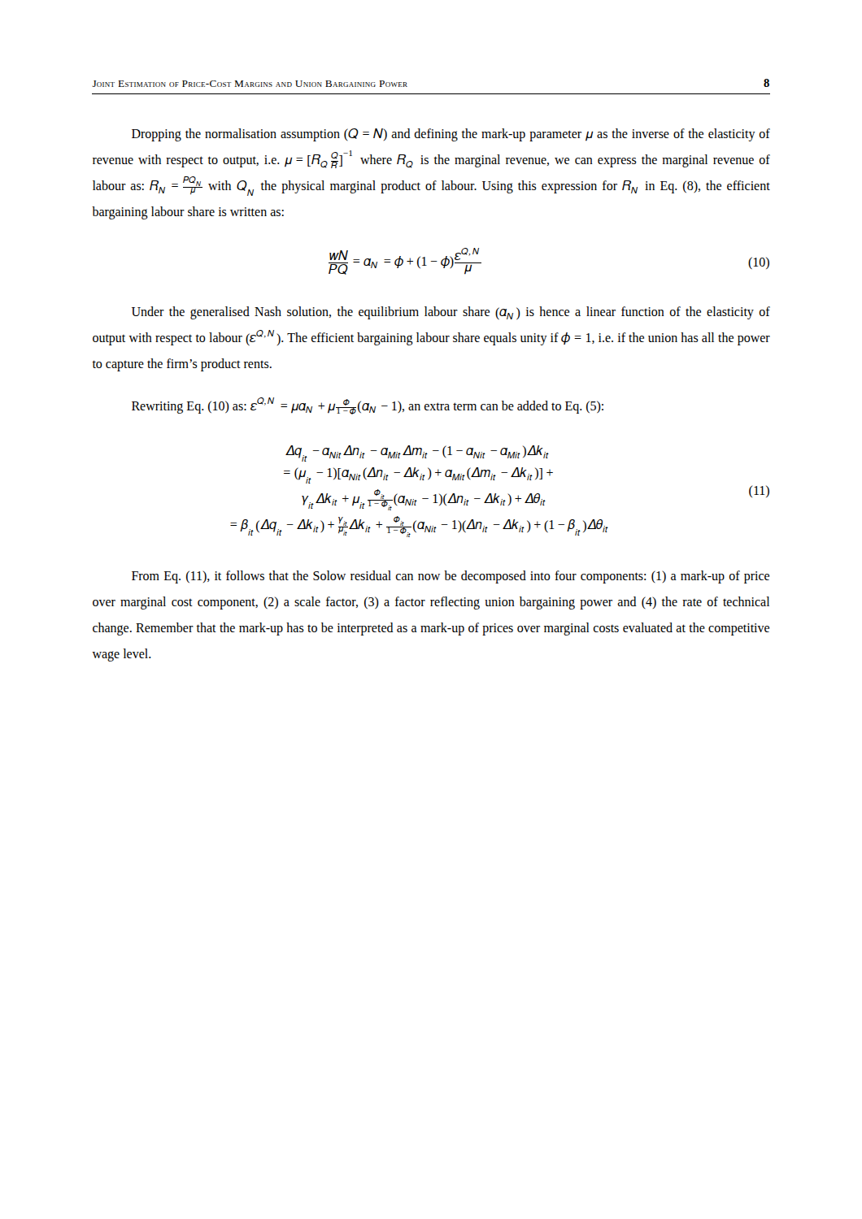Joint Estimation of Price-Cost Margins and Union Bargaining Power 8
Dropping the normalisation assumption (Q=N) and defining the mark-up parameter μ as the inverse of the elasticity of revenue with respect to output, i.e. μ=[RQQR]−1 where RQ is the marginal revenue, we can express the marginal revenue of labour as: RN=PQNμ with QN the physical marginal product of labour. Using this expression for RN in Eq. (8), the efficient bargaining labour share is written as:
wNPQ = αN = ϕ + (1−ϕ) εQ,Nμ
(10)
Under the generalised Nash solution, the equilibrium labour share (αN) is hence a linear function of the elasticity of output with respect to labour (εQ,N). The efficient bargaining labour share equals unity if ϕ=1, i.e. if the union has all the power to capture the firm’s product rents.
Rewriting Eq. (10) as: εQ,N=μαN+μϕ1−ϕ(αN−1), an extra term can be added to Eq. (5):
Δqit − αNit Δnit − αMit Δmit − (1−αNit−αMit) Δkit = (μit−1) [ αNit (Δnit−Δkit) + αMit (Δmit−Δkit) ] + γit Δkit + μit ϕit1−ϕit (αNit−1) (Δnit−Δkit) + Δθit = βit (Δqit−Δkit) + γitμit Δkit + ϕit1−ϕit (αNit−1) (Δnit−Δkit) + (1−βit) Δθit
(11)
From Eq. (11), it follows that the Solow residual can now be decomposed into four components: (1) a mark-up of price over marginal cost component, (2) a scale factor, (3) a factor reflecting union bargaining power and (4) the rate of technical change. Remember that the mark-up has to be interpreted as a mark-up of prices over marginal costs evaluated at the competitive wage level.